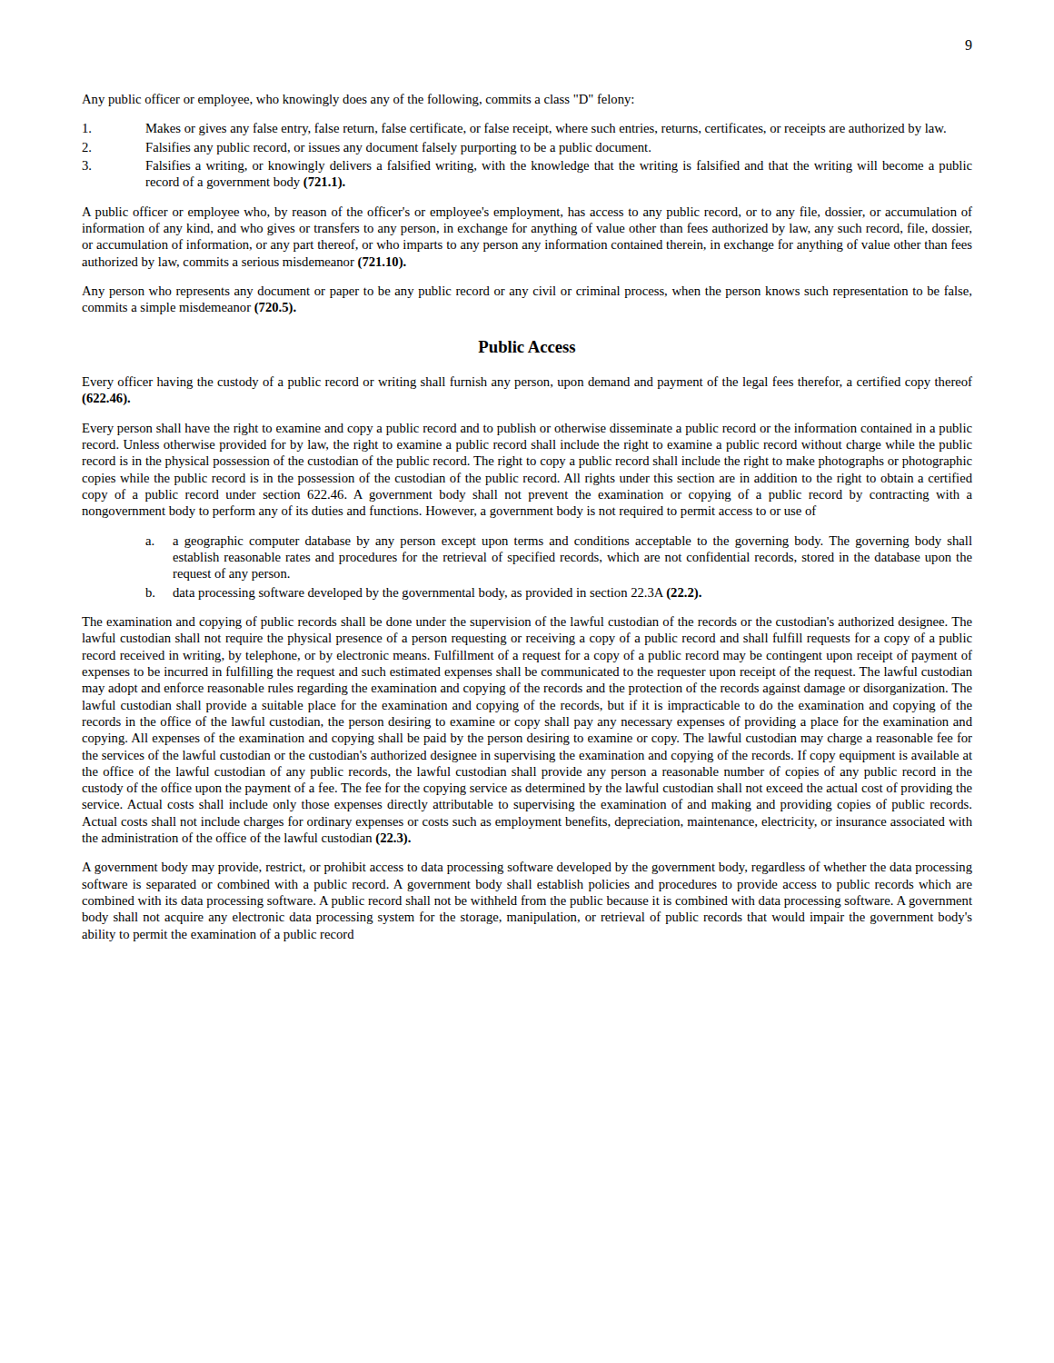9
Any public officer or employee, who knowingly does any of the following, commits a class "D" felony:
1. Makes or gives any false entry, false return, false certificate, or false receipt, where such entries, returns, certificates, or receipts are authorized by law.
2. Falsifies any public record, or issues any document falsely purporting to be a public document.
3. Falsifies a writing, or knowingly delivers a falsified writing, with the knowledge that the writing is falsified and that the writing will become a public record of a government body (721.1).
A public officer or employee who, by reason of the officer's or employee's employment, has access to any public record, or to any file, dossier, or accumulation of information of any kind, and who gives or transfers to any person, in exchange for anything of value other than fees authorized by law, any such record, file, dossier, or accumulation of information, or any part thereof, or who imparts to any person any information contained therein, in exchange for anything of value other than fees authorized by law, commits a serious misdemeanor (721.10).
Any person who represents any document or paper to be any public record or any civil or criminal process, when the person knows such representation to be false, commits a simple misdemeanor (720.5).
Public Access
Every officer having the custody of a public record or writing shall furnish any person, upon demand and payment of the legal fees therefor, a certified copy thereof (622.46).
Every person shall have the right to examine and copy a public record and to publish or otherwise disseminate a public record or the information contained in a public record. Unless otherwise provided for by law, the right to examine a public record shall include the right to examine a public record without charge while the public record is in the physical possession of the custodian of the public record. The right to copy a public record shall include the right to make photographs or photographic copies while the public record is in the possession of the custodian of the public record. All rights under this section are in addition to the right to obtain a certified copy of a public record under section 622.46. A government body shall not prevent the examination or copying of a public record by contracting with a nongovernment body to perform any of its duties and functions. However, a government body is not required to permit access to or use of
a. a geographic computer database by any person except upon terms and conditions acceptable to the governing body. The governing body shall establish reasonable rates and procedures for the retrieval of specified records, which are not confidential records, stored in the database upon the request of any person.
b. data processing software developed by the governmental body, as provided in section 22.3A (22.2).
The examination and copying of public records shall be done under the supervision of the lawful custodian of the records or the custodian's authorized designee. The lawful custodian shall not require the physical presence of a person requesting or receiving a copy of a public record and shall fulfill requests for a copy of a public record received in writing, by telephone, or by electronic means. Fulfillment of a request for a copy of a public record may be contingent upon receipt of payment of expenses to be incurred in fulfilling the request and such estimated expenses shall be communicated to the requester upon receipt of the request. The lawful custodian may adopt and enforce reasonable rules regarding the examination and copying of the records and the protection of the records against damage or disorganization. The lawful custodian shall provide a suitable place for the examination and copying of the records, but if it is impracticable to do the examination and copying of the records in the office of the lawful custodian, the person desiring to examine or copy shall pay any necessary expenses of providing a place for the examination and copying. All expenses of the examination and copying shall be paid by the person desiring to examine or copy. The lawful custodian may charge a reasonable fee for the services of the lawful custodian or the custodian's authorized designee in supervising the examination and copying of the records. If copy equipment is available at the office of the lawful custodian of any public records, the lawful custodian shall provide any person a reasonable number of copies of any public record in the custody of the office upon the payment of a fee. The fee for the copying service as determined by the lawful custodian shall not exceed the actual cost of providing the service. Actual costs shall include only those expenses directly attributable to supervising the examination of and making and providing copies of public records. Actual costs shall not include charges for ordinary expenses or costs such as employment benefits, depreciation, maintenance, electricity, or insurance associated with the administration of the office of the lawful custodian (22.3).
A government body may provide, restrict, or prohibit access to data processing software developed by the government body, regardless of whether the data processing software is separated or combined with a public record. A government body shall establish policies and procedures to provide access to public records which are combined with its data processing software. A public record shall not be withheld from the public because it is combined with data processing software. A government body shall not acquire any electronic data processing system for the storage, manipulation, or retrieval of public records that would impair the government body's ability to permit the examination of a public record